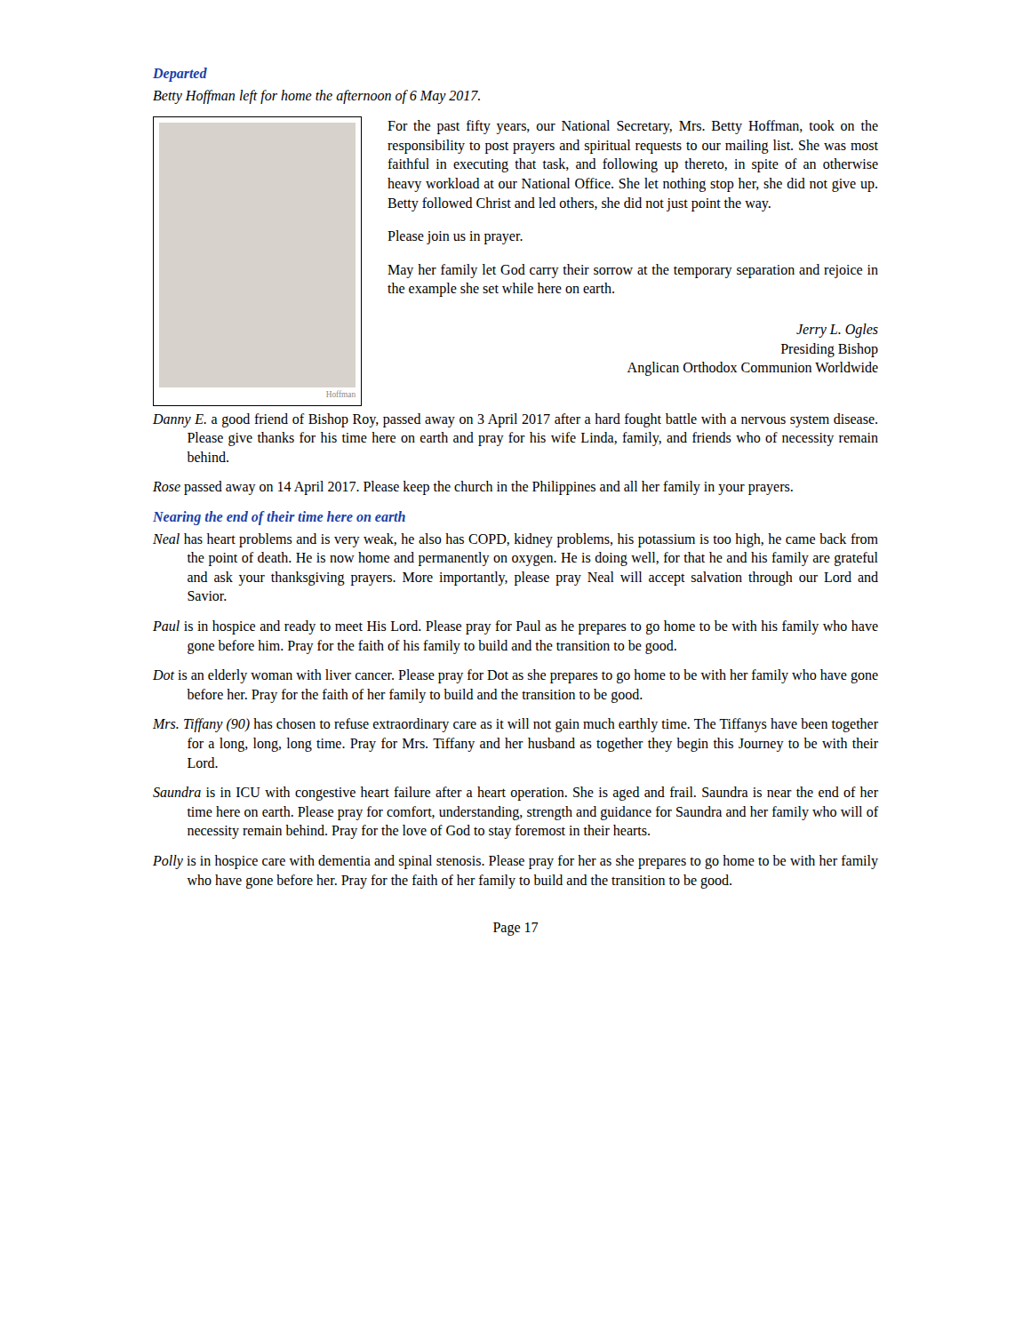Departed
Betty Hoffman left for home the afternoon of 6 May 2017.
Hoffman
For the past fifty years, our National Secretary, Mrs. Betty Hoffman, took on the responsibility to post prayers and spiritual requests to our mailing list. She was most faithful in executing that task, and following up thereto, in spite of an otherwise heavy workload at our National Office. She let nothing stop her, she did not give up. Betty followed Christ and led others, she did not just point the way.
Please join us in prayer.
May her family let God carry their sorrow at the temporary separation and rejoice in the example she set while here on earth.
Jerry L. Ogles
Presiding Bishop
Anglican Orthodox Communion Worldwide
Danny E. a good friend of Bishop Roy, passed away on 3 April 2017 after a hard fought battle with a nervous system disease. Please give thanks for his time here on earth and pray for his wife Linda, family, and friends who of necessity remain behind.
Rose passed away on 14 April 2017. Please keep the church in the Philippines and all her family in your prayers.
Nearing the end of their time here on earth
Neal has heart problems and is very weak, he also has COPD, kidney problems, his potassium is too high, he came back from the point of death. He is now home and permanently on oxygen. He is doing well, for that he and his family are grateful and ask your thanksgiving prayers. More importantly, please pray Neal will accept salvation through our Lord and Savior.
Paul is in hospice and ready to meet His Lord. Please pray for Paul as he prepares to go home to be with his family who have gone before him. Pray for the faith of his family to build and the transition to be good.
Dot is an elderly woman with liver cancer. Please pray for Dot as she prepares to go home to be with her family who have gone before her. Pray for the faith of her family to build and the transition to be good.
Mrs. Tiffany (90) has chosen to refuse extraordinary care as it will not gain much earthly time. The Tiffanys have been together for a long, long, long time. Pray for Mrs. Tiffany and her husband as together they begin this Journey to be with their Lord.
Saundra is in ICU with congestive heart failure after a heart operation. She is aged and frail. Saundra is near the end of her time here on earth. Please pray for comfort, understanding, strength and guidance for Saundra and her family who will of necessity remain behind. Pray for the love of God to stay foremost in their hearts.
Polly is in hospice care with dementia and spinal stenosis. Please pray for her as she prepares to go home to be with her family who have gone before her. Pray for the faith of her family to build and the transition to be good.
Page 17